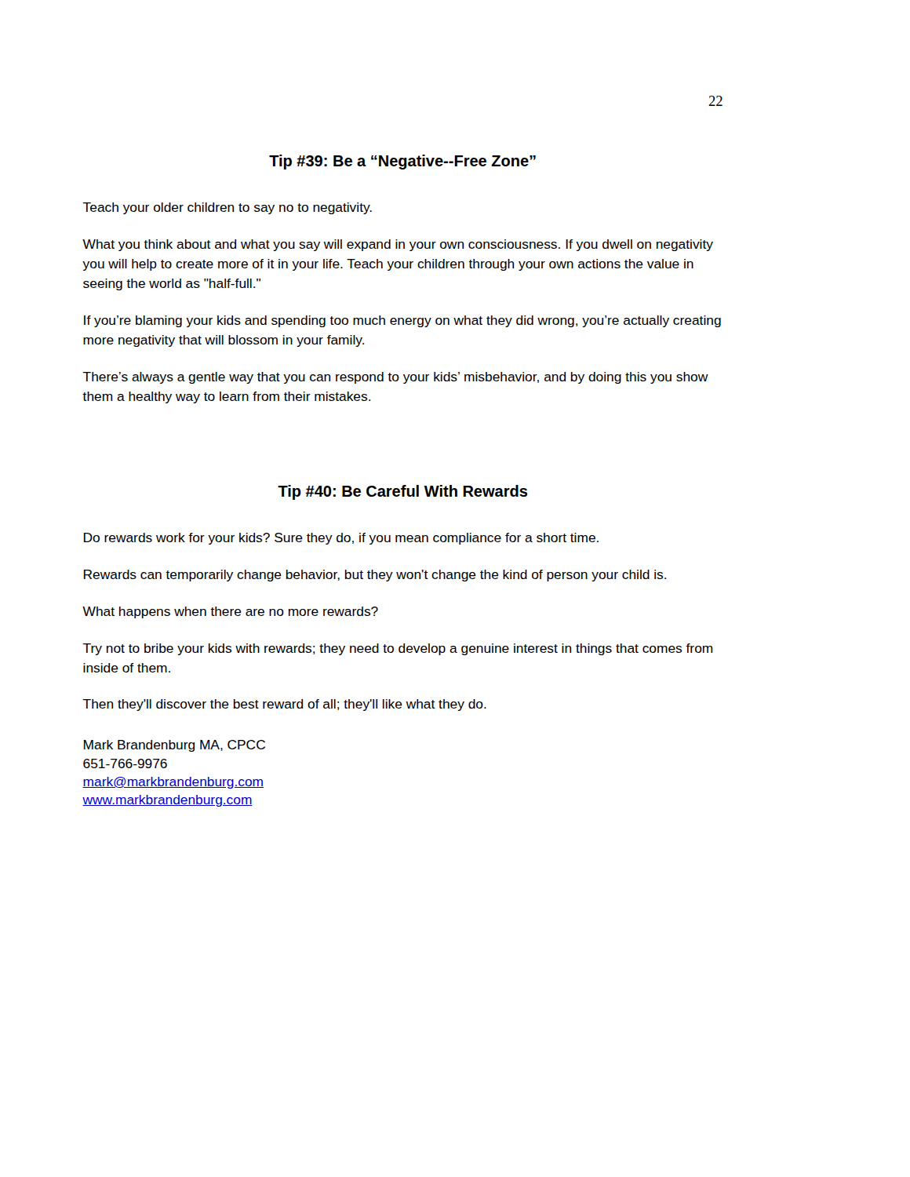22
Tip #39: Be a “Negative--Free Zone”
Teach your older children to say no to negativity.
What you think about and what you say will expand in your own consciousness. If you dwell on negativity you will help to create more of it in your life. Teach your children through your own actions the value in seeing the world as "half-full."
If you’re blaming your kids and spending too much energy on what they did wrong, you’re actually creating more negativity that will blossom in your family.
There’s always a gentle way that you can respond to your kids’ misbehavior, and by doing this you show them a healthy way to learn from their mistakes.
Tip #40: Be Careful With Rewards
Do rewards work for your kids? Sure they do, if you mean compliance for a short time.
Rewards can temporarily change behavior, but they won't change the kind of person your child is.
What happens when there are no more rewards?
Try not to bribe your kids with rewards; they need to develop a genuine interest in things that comes from inside of them.
Then they'll discover the best reward of all; they'll like what they do.
Mark Brandenburg MA, CPCC
651-766-9976
mark@markbrandenburg.com
www.markbrandenburg.com